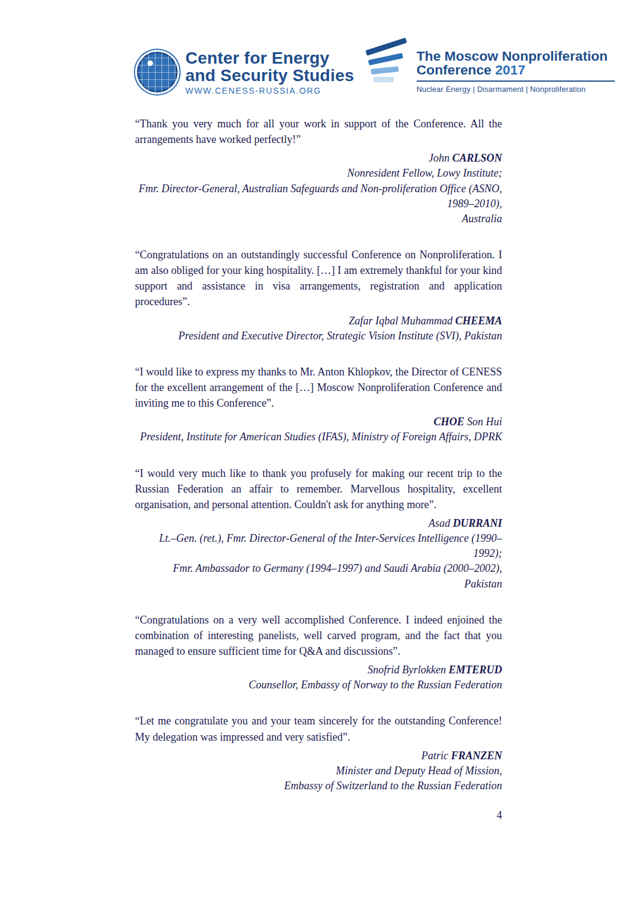Center for Energy
and Security Studies
WWW.CENESS-RUSSIA.ORG
The Moscow Nonproliferation
Conference 2017
Nuclear Energy | Disarmament | Nonproliferation
“Thank you very much for all your work in support of the Conference. All the arrangements have worked perfectly!”
John CARLSON
Nonresident Fellow, Lowy Institute; Fmr. Director-General, Australian Safeguards and Non-proliferation Office (ASNO, 1989–2010), Australia
“Congratulations on an outstandingly successful Conference on Nonproliferation. I am also obliged for your king hospitality. […] I am extremely thankful for your kind support and assistance in visa arrangements, registration and application procedures”.
Zafar Iqbal Muhammad CHEEMA
President and Executive Director, Strategic Vision Institute (SVI), Pakistan
“I would like to express my thanks to Mr. Anton Khlopkov, the Director of CENESS for the excellent arrangement of the […] Moscow Nonproliferation Conference and inviting me to this Conference”.
CHOE Son Hui
President, Institute for American Studies (IFAS), Ministry of Foreign Affairs, DPRK
“I would very much like to thank you profusely for making our recent trip to the Russian Federation an affair to remember. Marvellous hospitality, excellent organisation, and personal attention. Couldn't ask for anything more”.
Asad DURRANI
Lt.–Gen. (ret.), Fmr. Director-General of the Inter-Services Intelligence (1990–1992); Fmr. Ambassador to Germany (1994–1997) and Saudi Arabia (2000–2002), Pakistan
“Congratulations on a very well accomplished Conference. I indeed enjoined the combination of interesting panelists, well carved program, and the fact that you managed to ensure sufficient time for Q&A and discussions”.
Snofrid Byrlokken EMTERUD
Counsellor, Embassy of Norway to the Russian Federation
“Let me congratulate you and your team sincerely for the outstanding Conference! My delegation was impressed and very satisfied”.
Patric FRANZEN
Minister and Deputy Head of Mission, Embassy of Switzerland to the Russian Federation
4